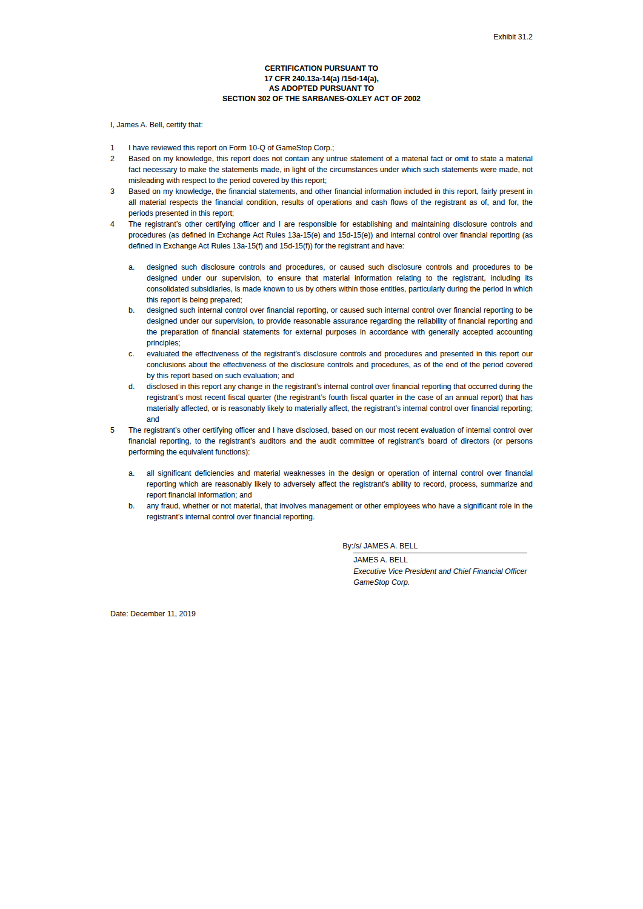Exhibit 31.2
CERTIFICATION PURSUANT TO
17 CFR 240.13a-14(a) /15d-14(a),
AS ADOPTED PURSUANT TO
SECTION 302 OF THE SARBANES-OXLEY ACT OF 2002
I, James A. Bell, certify that:
| 1 | I have reviewed this report on Form 10-Q of GameStop Corp.; |
| 2 | Based on my knowledge, this report does not contain any untrue statement of a material fact or omit to state a material fact necessary to make the statements made, in light of the circumstances under which such statements were made, not misleading with respect to the period covered by this report; |
| 3 | Based on my knowledge, the financial statements, and other financial information included in this report, fairly present in all material respects the financial condition, results of operations and cash flows of the registrant as of, and for, the periods presented in this report; |
| 4 | The registrant’s other certifying officer and I are responsible for establishing and maintaining disclosure controls and procedures (as defined in Exchange Act Rules 13a-15(e) and 15d-15(e)) and internal control over financial reporting (as defined in Exchange Act Rules 13a-15(f) and 15d-15(f)) for the registrant and have: / a. / designed such disclosure controls and procedures, or caused such disclosure controls and procedures to be designed under our supervision, to ensure that material information relating to the registrant, including its consolidated subsidiaries, is made known to us by others within those entities, particularly during the period in which this report is being prepared; / / b. / designed such internal control over financial reporting, or caused such internal control over financial reporting to be designed under our supervision, to provide reasonable assurance regarding the reliability of financial reporting and the preparation of financial statements for external purposes in accordance with generally accepted accounting principles; / / c. / evaluated the effectiveness of the registrant’s disclosure controls and procedures and presented in this report our conclusions about the effectiveness of the disclosure controls and procedures, as of the end of the period covered by this report based on such evaluation; and / / d. / disclosed in this report any change in the registrant’s internal control over financial reporting that occurred during the registrant’s most recent fiscal quarter (the registrant’s fourth fiscal quarter in the case of an annual report) that has materially affected, or is reasonably likely to materially affect, the registrant’s internal control over financial reporting; and / |
| 5 | The registrant’s other certifying officer and I have disclosed, based on our most recent evaluation of internal control over financial reporting, to the registrant’s auditors and the audit committee of registrant’s board of directors (or persons performing the equivalent functions): / a. / all significant deficiencies and material weaknesses in the design or operation of internal control over financial reporting which are reasonably likely to adversely affect the registrant’s ability to record, process, summarize and report financial information; and / / b. / any fraud, whether or not material, that involves management or other employees who have a significant role in the registrant’s internal control over financial reporting. / |
| By: | /s/ JAMES A. BELL JAMES A. BELL Executive Vice President and Chief Financial Officer GameStop Corp. |
Date: December 11, 2019